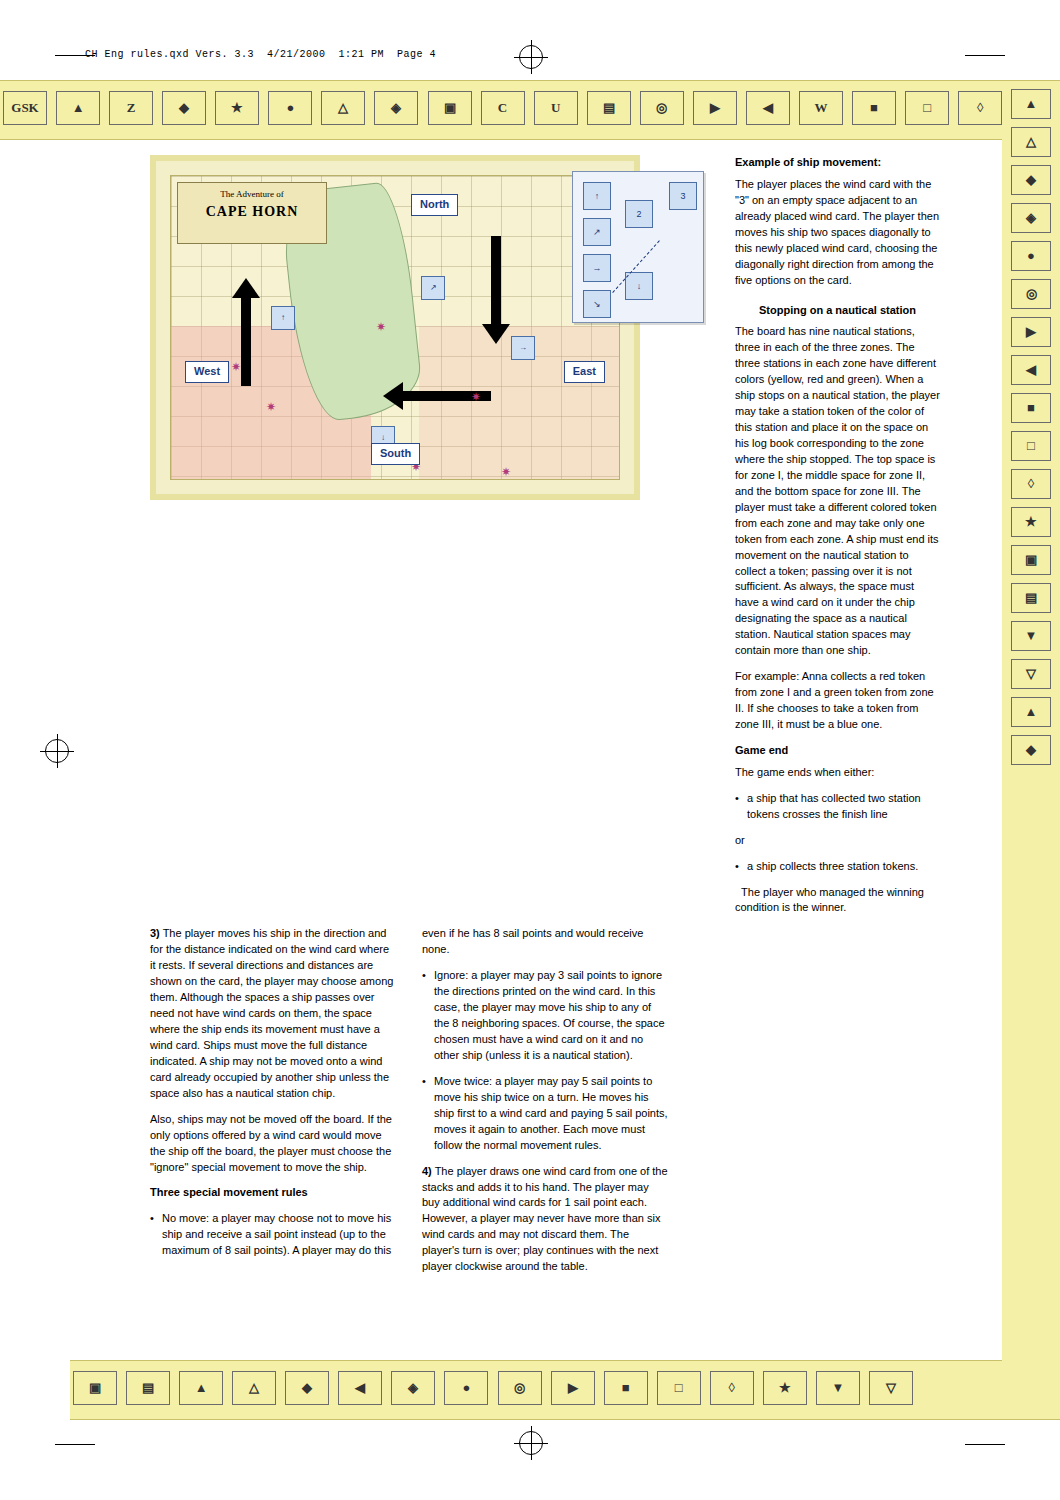CH Eng rules.qxd Vers. 3.3 4/21/2000 1:21 PM Page 4
GSK ▲ Z ◆ ★ ● △ ◈ ▣ C U ▤ ◎ ▶ ◀ W ■ □ ◊
▣ ▤ ▲ △ ◆ ◀ ◈ ● ◎ ▶ ■ □ ◊ ★ ▼ ▽
▲ △ ◆ ◈ ● ◎ ▶ ◀ ■ □ ◊ ★ ▣ ▤ ▼ ▽ ▲ ◆
Example of ship movement:
The player places the wind card with the "3" on an empty space adjacent to an already placed wind card. The player then moves his ship two spaces diagonally to this newly placed wind card, choosing the diagonally right direction from among the five options on the card.
Stopping on a nautical station
The board has nine nautical stations, three in each of the three zones. The three stations in each zone have different colors (yellow, red and green). When a ship stops on a nautical station, the player may take a station token of the color of this station and place it on the space on his log book corresponding to the zone where the ship stopped. The top space is for zone I, the middle space for zone II, and the bottom space for zone III. The player must take a different colored token from each zone and may take only one token from each zone. A ship must end its movement on the nautical station to collect a token; passing over it is not sufficient. As always, the space must have a wind card on it under the chip designating the space as a nautical station. Nautical station spaces may contain more than one ship.
For example: Anna collects a red token from zone I and a green token from zone II. If she chooses to take a token from zone III, it must be a blue one.
Game end
The game ends when either:
•a ship that has collected two station tokens crosses the finish line
or
•a ship collects three station tokens.
The player who managed the winning condition is the winner.
The Adventure of CAPE HORN
↑
↗
→
↓
✷
✷
✷
✷
✷
✷
North
South
East
West
↑
↗
→
↘
2
↓
3
3) The player moves his ship in the direction and for the distance indicated on the wind card where it rests. If several directions and distances are shown on the card, the player may choose among them. Although the spaces a ship passes over need not have wind cards on them, the space where the ship ends its movement must have a wind card. Ships must move the full distance indicated. A ship may not be moved onto a wind card already occupied by another ship unless the space also has a nautical station chip.
Also, ships may not be moved off the board. If the only options offered by a wind card would move the ship off the board, the player must choose the "ignore" special movement to move the ship.
Three special movement rules
No move: a player may choose not to move his ship and receive a sail point instead (up to the maximum of 8 sail points). A player may do this
even if he has 8 sail points and would receive none.
Ignore: a player may pay 3 sail points to ignore the directions printed on the wind card. In this case, the player may move his ship to any of the 8 neighboring spaces. Of course, the space chosen must have a wind card on it and no other ship (unless it is a nautical station).
Move twice: a player may pay 5 sail points to move his ship twice on a turn. He moves his ship first to a wind card and paying 5 sail points, moves it again to another. Each move must follow the normal movement rules.
4) The player draws one wind card from one of the stacks and adds it to his hand. The player may buy additional wind cards for 1 sail point each. However, a player may never have more than six wind cards and may not discard them. The player's turn is over; play continues with the next player clockwise around the table.